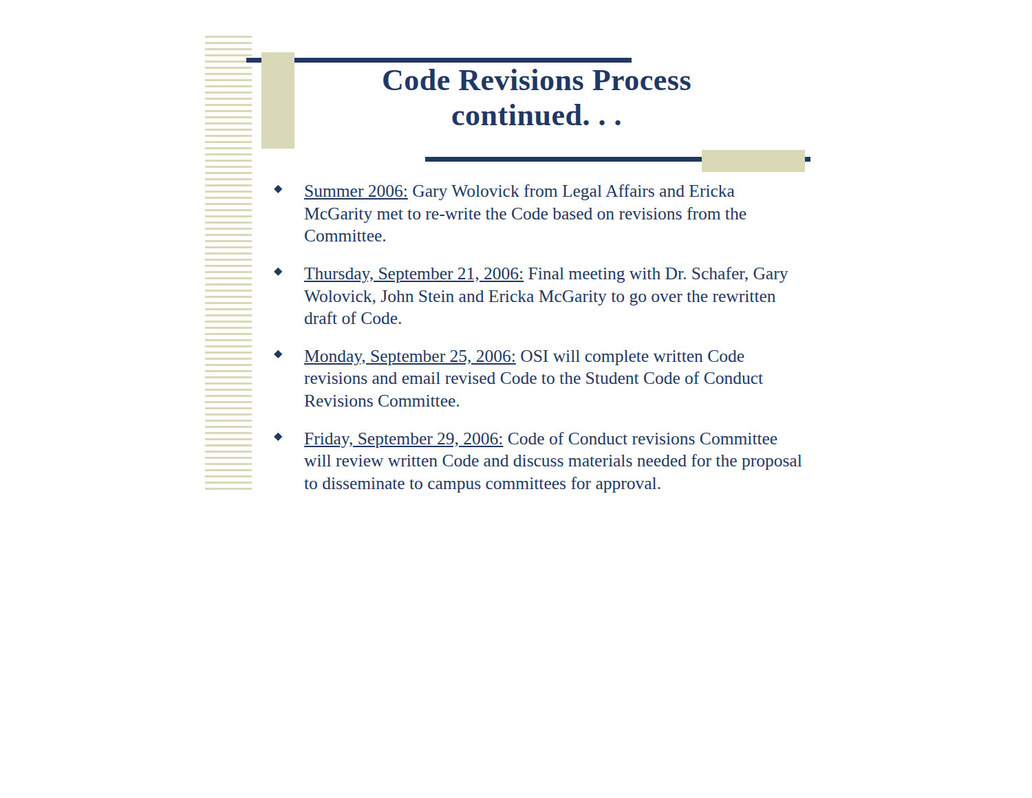Code Revisions Process
continued. . .
Summer 2006: Gary Wolovick from Legal Affairs and Ericka McGarity met to re-write the Code based on revisions from the Committee.
Thursday, September 21, 2006: Final meeting with Dr. Schafer, Gary Wolovick, John Stein and Ericka McGarity to go over the rewritten draft of Code.
Monday, September 25, 2006: OSI will complete written Code revisions and email revised Code to the Student Code of Conduct Revisions Committee.
Friday, September 29, 2006: Code of Conduct revisions Committee will review written Code and discuss materials needed for the proposal to disseminate to campus committees for approval.